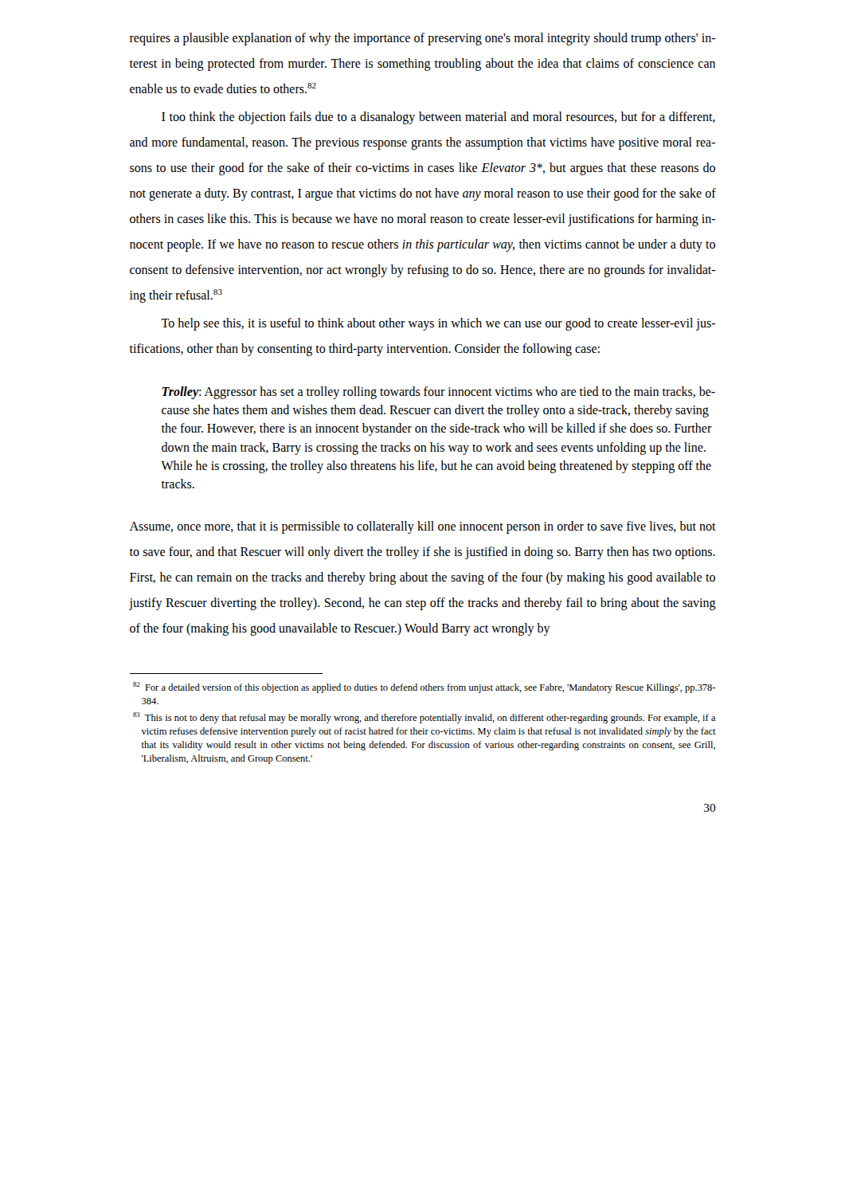requires a plausible explanation of why the importance of preserving one's moral integrity should trump others' interest in being protected from murder. There is something troubling about the idea that claims of conscience can enable us to evade duties to others.82
I too think the objection fails due to a disanalogy between material and moral resources, but for a different, and more fundamental, reason. The previous response grants the assumption that victims have positive moral reasons to use their good for the sake of their co-victims in cases like Elevator 3*, but argues that these reasons do not generate a duty. By contrast, I argue that victims do not have any moral reason to use their good for the sake of others in cases like this. This is because we have no moral reason to create lesser-evil justifications for harming innocent people. If we have no reason to rescue others in this particular way, then victims cannot be under a duty to consent to defensive intervention, nor act wrongly by refusing to do so. Hence, there are no grounds for invalidating their refusal.83
To help see this, it is useful to think about other ways in which we can use our good to create lesser-evil justifications, other than by consenting to third-party intervention. Consider the following case:
Trolley: Aggressor has set a trolley rolling towards four innocent victims who are tied to the main tracks, because she hates them and wishes them dead. Rescuer can divert the trolley onto a side-track, thereby saving the four. However, there is an innocent bystander on the side-track who will be killed if she does so. Further down the main track, Barry is crossing the tracks on his way to work and sees events unfolding up the line. While he is crossing, the trolley also threatens his life, but he can avoid being threatened by stepping off the tracks.
Assume, once more, that it is permissible to collaterally kill one innocent person in order to save five lives, but not to save four, and that Rescuer will only divert the trolley if she is justified in doing so. Barry then has two options. First, he can remain on the tracks and thereby bring about the saving of the four (by making his good available to justify Rescuer diverting the trolley). Second, he can step off the tracks and thereby fail to bring about the saving of the four (making his good unavailable to Rescuer.) Would Barry act wrongly by
82 For a detailed version of this objection as applied to duties to defend others from unjust attack, see Fabre, 'Mandatory Rescue Killings', pp.378-384.
83 This is not to deny that refusal may be morally wrong, and therefore potentially invalid, on different other-regarding grounds. For example, if a victim refuses defensive intervention purely out of racist hatred for their co-victims. My claim is that refusal is not invalidated simply by the fact that its validity would result in other victims not being defended. For discussion of various other-regarding constraints on consent, see Grill, 'Liberalism, Altruism, and Group Consent.'
30